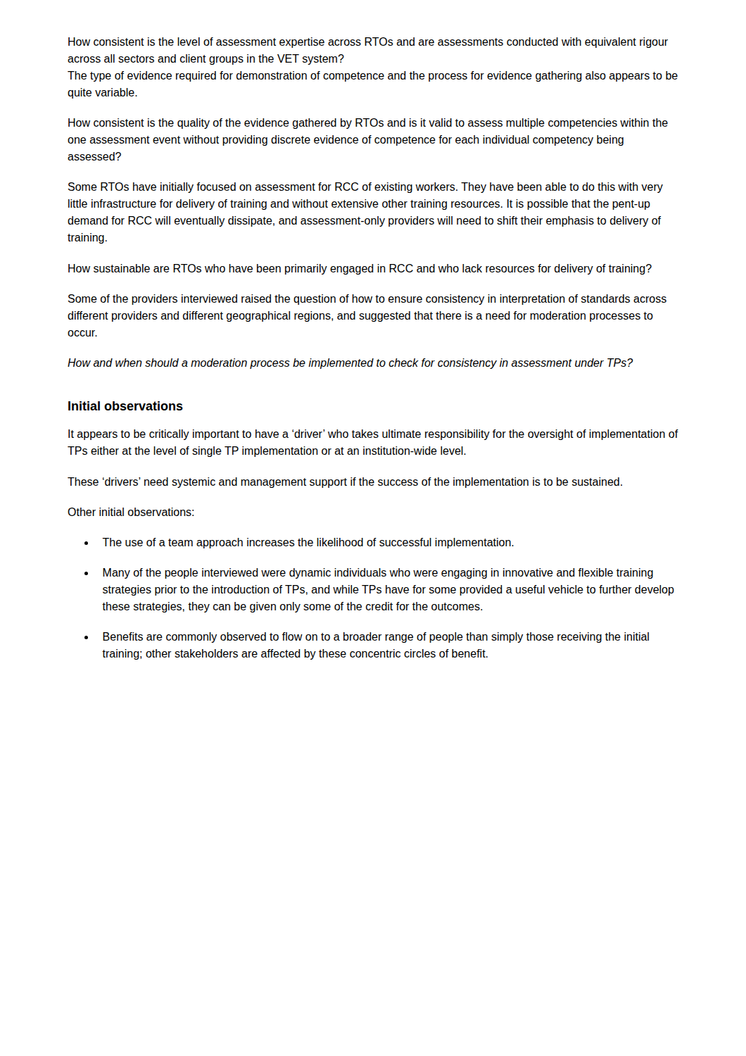How consistent is the level of assessment expertise across RTOs and are assessments conducted with equivalent rigour across all sectors and client groups in the VET system?
The type of evidence required for demonstration of competence and the process for evidence gathering also appears to be quite variable.
How consistent is the quality of the evidence gathered by RTOs and is it valid to assess multiple competencies within the one assessment event without providing discrete evidence of competence for each individual competency being assessed?
Some RTOs have initially focused on assessment for RCC of existing workers. They have been able to do this with very little infrastructure for delivery of training and without extensive other training resources. It is possible that the pent-up demand for RCC will eventually dissipate, and assessment-only providers will need to shift their emphasis to delivery of training.
How sustainable are RTOs who have been primarily engaged in RCC and who lack resources for delivery of training?
Some of the providers interviewed raised the question of how to ensure consistency in interpretation of standards across different providers and different geographical regions, and suggested that there is a need for moderation processes to occur.
How and when should a moderation process be implemented to check for consistency in assessment under TPs?
Initial observations
It appears to be critically important to have a ‘driver’ who takes ultimate responsibility for the oversight of implementation of TPs either at the level of single TP implementation or at an institution-wide level.
These ‘drivers’ need systemic and management support if the success of the implementation is to be sustained.
Other initial observations:
The use of a team approach increases the likelihood of successful implementation.
Many of the people interviewed were dynamic individuals who were engaging in innovative and flexible training strategies prior to the introduction of TPs, and while TPs have for some provided a useful vehicle to further develop these strategies, they can be given only some of the credit for the outcomes.
Benefits are commonly observed to flow on to a broader range of people than simply those receiving the initial training; other stakeholders are affected by these concentric circles of benefit.